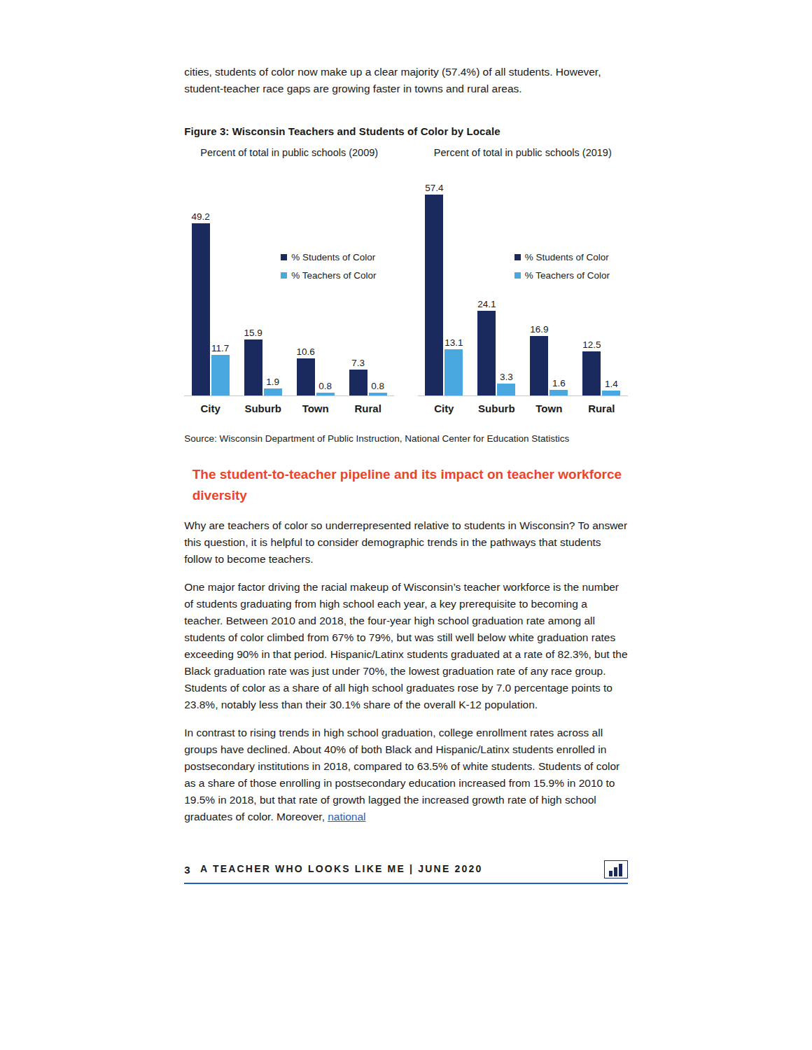cities, students of color now make up a clear majority (57.4%) of all students. However, student-teacher race gaps are growing faster in towns and rural areas.
Figure 3: Wisconsin Teachers and Students of Color by Locale
Percent of total in public schools (2009)
49.2
11.7
15.9
1.9
10.6
0.8
7.3
0.8
% Students of Color
% Teachers of Color
City Suburb Town Rural
Percent of total in public schools (2019)
57.4
13.1
24.1
3.3
16.9
1.6
12.5
1.4
% Students of Color
% Teachers of Color
City Suburb Town Rural
Source: Wisconsin Department of Public Instruction, National Center for Education Statistics
The student-to-teacher pipeline and its impact on teacher workforce diversity
Why are teachers of color so underrepresented relative to students in Wisconsin? To answer this question, it is helpful to consider demographic trends in the pathways that students follow to become teachers.
One major factor driving the racial makeup of Wisconsin’s teacher workforce is the number of students graduating from high school each year, a key prerequisite to becoming a teacher. Between 2010 and 2018, the four-year high school graduation rate among all students of color climbed from 67% to 79%, but was still well below white graduation rates exceeding 90% in that period. Hispanic/Latinx students graduated at a rate of 82.3%, but the Black graduation rate was just under 70%, the lowest graduation rate of any race group. Students of color as a share of all high school graduates rose by 7.0 percentage points to 23.8%, notably less than their 30.1% share of the overall K-12 population.
In contrast to rising trends in high school graduation, college enrollment rates across all groups have declined. About 40% of both Black and Hispanic/Latinx students enrolled in postsecondary institutions in 2018, compared to 63.5% of white students. Students of color as a share of those enrolling in postsecondary education increased from 15.9% in 2010 to 19.5% in 2018, but that rate of growth lagged the increased growth rate of high school graduates of color. Moreover, national
3 A Teacher Who Looks Like Me | June 2020